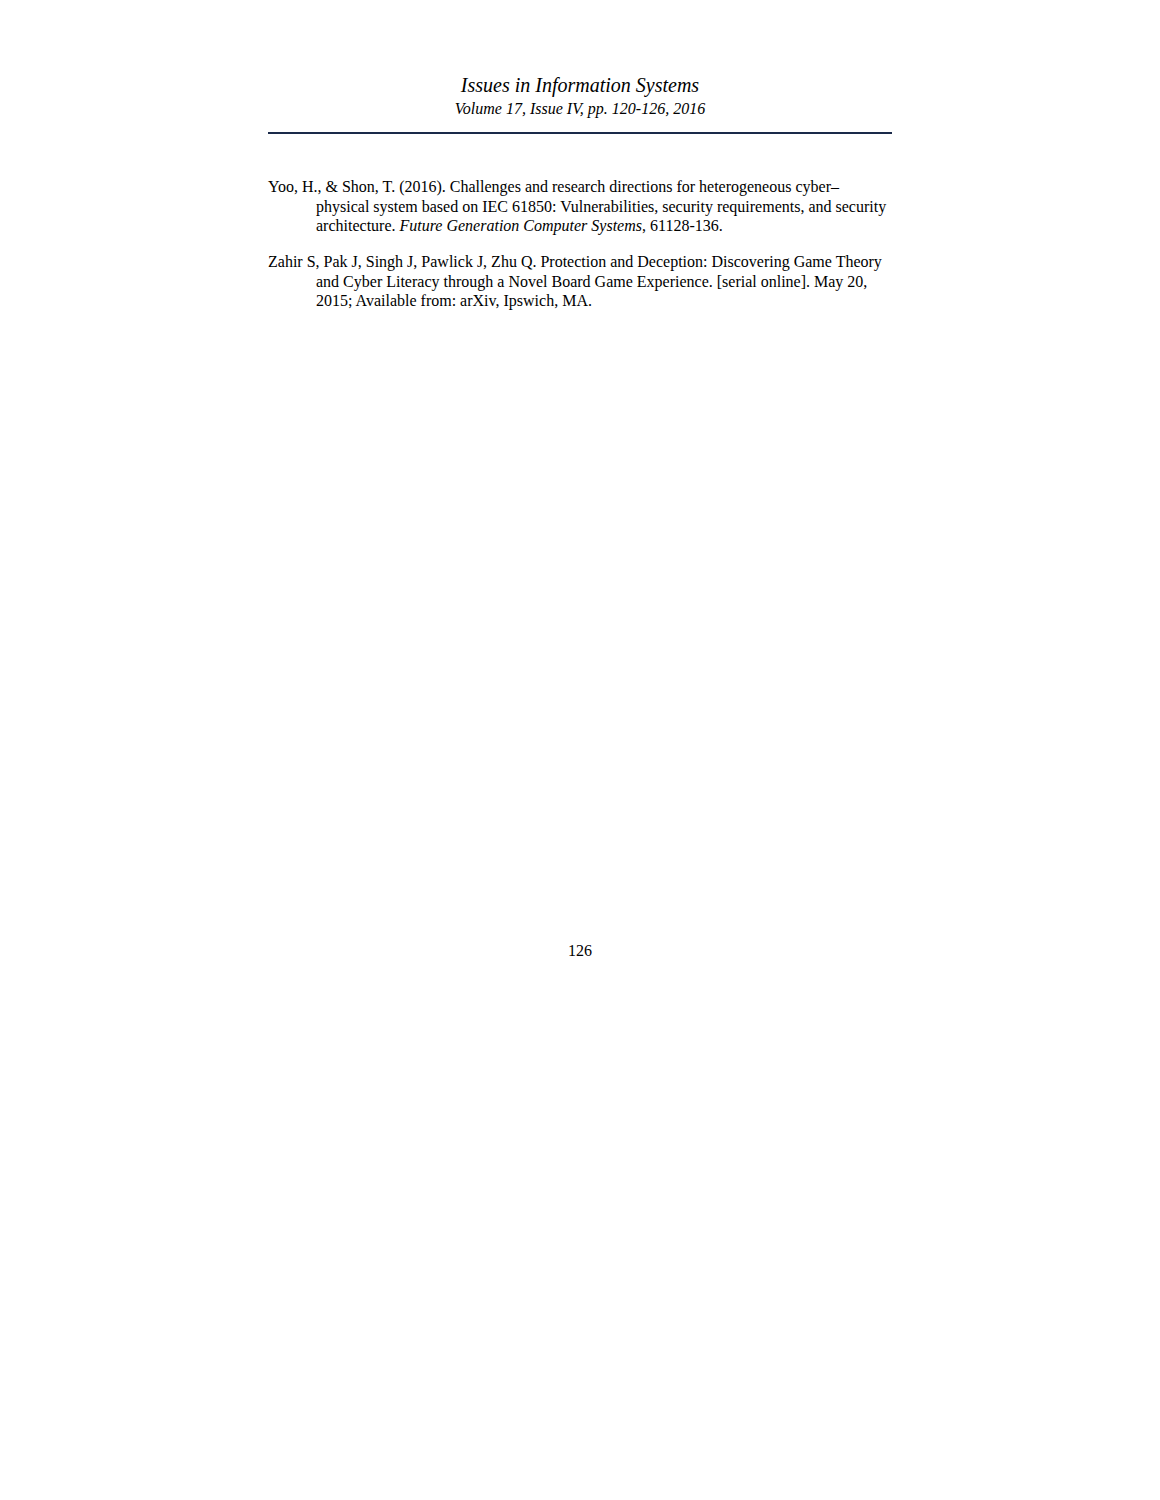Issues in Information Systems
Volume 17, Issue IV, pp. 120-126, 2016
Yoo, H., & Shon, T. (2016). Challenges and research directions for heterogeneous cyber–physical system based on IEC 61850: Vulnerabilities, security requirements, and security architecture. Future Generation Computer Systems, 61128-136.
Zahir S, Pak J, Singh J, Pawlick J, Zhu Q. Protection and Deception: Discovering Game Theory and Cyber Literacy through a Novel Board Game Experience. [serial online]. May 20, 2015; Available from: arXiv, Ipswich, MA.
126